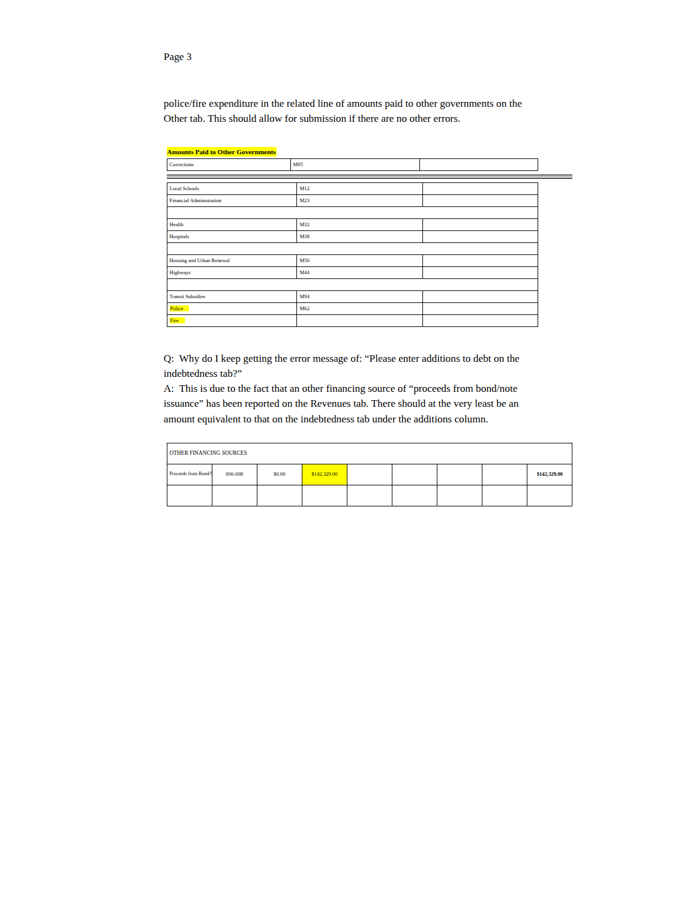Page 3
police/fire expenditure in the related line of amounts paid to other governments on the Other tab. This should allow for submission if there are no other errors.
Amounts Paid to Other Governments
| Corrections | M05 | |
| Local Schools | M12 | |
| Financial Administration | M23 | |
| Health | M32 | |
| Hospitals | M38 | |
| Housing and Urban Renewal | M50 | |
| Highways | M44 | |
| Transit Subsidies | M94 | |
| Police | M62 | |
| Fire | | |
Q: Why do I keep getting the error message of: “Please enter additions to debt on the indebtedness tab?”
A: This is due to the fact that an other financing source of “proceeds from bond/note issuance” has been reported on the Revenues tab. There should at the very least be an amount equivalent to that on the indebtedness tab under the additions column.
| OTHER FINANCING SOURCES |
| Proceeds from Bond/Note Issuance | 696-698 | $0.00 | $142,329.00 | | | | | $142,329.00 |